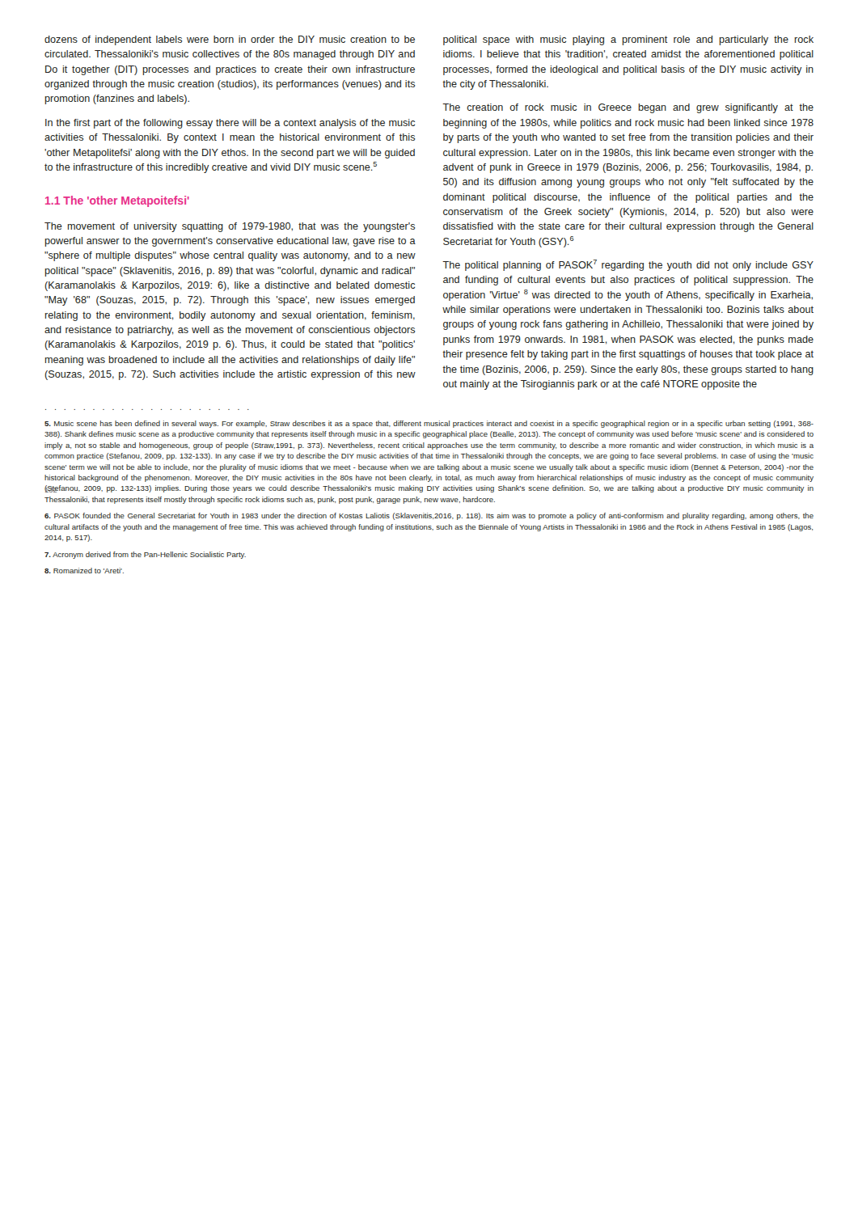132
dozens of independent labels were born in order the DIY music creation to be circulated. Thessaloniki's music collectives of the 80s managed through DIY and Do it together (DIT) processes and practices to create their own infrastructure organized through the music creation (studios), its performances (venues) and its promotion (fanzines and labels).
In the first part of the following essay there will be a context analysis of the music activities of Thessaloniki. By context I mean the historical environment of this 'other Metapolitefsi' along with the DIY ethos. In the second part we will be guided to the infrastructure of this incredibly creative and vivid DIY music scene.5
1.1 The 'other Metapoitefsi'
The movement of university squatting of 1979-1980, that was the youngster's powerful answer to the government's conservative educational law, gave rise to a "sphere of multiple disputes" whose central quality was autonomy, and to a new political "space" (Sklavenitis, 2016, p. 89) that was "colorful, dynamic and radical" (Karamanolakis & Karpozilos, 2019: 6), like a distinctive and belated domestic "May '68" (Souzas, 2015, p. 72). Through this 'space', new issues emerged relating to the environment, bodily autonomy and sexual orientation, feminism, and resistance to patriarchy, as well as the movement of conscientious objectors (Karamanolakis & Karpozilos, 2019 p. 6). Thus, it could be stated that "politics' meaning was broadened to include all the activities and relationships of daily life" (Souzas, 2015, p. 72). Such activities include the artistic expression of this new political space with music playing a prominent role and particularly the rock idioms. I believe that this 'tradition', created amidst the aforementioned political processes, formed the ideological and political basis of the DIY music activity in the city of Thessaloniki.
The creation of rock music in Greece began and grew significantly at the beginning of the 1980s, while politics and rock music had been linked since 1978 by parts of the youth who wanted to set free from the transition policies and their cultural expression. Later on in the 1980s, this link became even stronger with the advent of punk in Greece in 1979 (Bozinis, 2006, p. 256; Tourkovasilis, 1984, p. 50) and its diffusion among young groups who not only "felt suffocated by the dominant political discourse, the influence of the political parties and the conservatism of the Greek society" (Kymionis, 2014, p. 520) but also were dissatisfied with the state care for their cultural expression through the General Secretariat for Youth (GSY).6
The political planning of PASOK7 regarding the youth did not only include GSY and funding of cultural events but also practices of political suppression. The operation 'Virtue' 8 was directed to the youth of Athens, specifically in Exarheia, while similar operations were undertaken in Thessaloniki too. Bozinis talks about groups of young rock fans gathering in Achilleio, Thessaloniki that were joined by punks from 1979 onwards. In 1981, when PASOK was elected, the punks made their presence felt by taking part in the first squattings of houses that took place at the time (Bozinis, 2006, p. 259). Since the early 80s, these groups started to hang out mainly at the Tsirogiannis park or at the café NTORE opposite the
. . . . . . . . . . . . . . . . . . . . . .
5. Music scene has been defined in several ways. For example, Straw describes it as a space that, different musical practices interact and coexist in a specific geographical region or in a specific urban setting (1991, 368-388). Shank defines music scene as a productive community that represents itself through music in a specific geographical place (Bealle, 2013). The concept of community was used before 'music scene' and is considered to imply a, not so stable and homogeneous, group of people (Straw,1991, p. 373). Nevertheless, recent critical approaches use the term community, to describe a more romantic and wider construction, in which music is a common practice (Stefanou, 2009, pp. 132-133). In any case if we try to describe the DIY music activities of that time in Thessaloniki through the concepts, we are going to face several problems. In case of using the 'music scene' term we will not be able to include, nor the plurality of music idioms that we meet - because when we are talking about a music scene we usually talk about a specific music idiom (Bennet & Peterson, 2004) -nor the historical background of the phenomenon. Moreover, the DIY music activities in the 80s have not been clearly, in total, as much away from hierarchical relationships of music industry as the concept of music community (Stefanou, 2009, pp. 132-133) implies. During those years we could describe Thessaloniki's music making DIY activities using Shank's scene definition. So, we are talking about a productive DIY music community in Thessaloniki, that represents itself mostly through specific rock idioms such as, punk, post punk, garage punk, new wave, hardcore.
6. PASOK founded the General Secretariat for Youth in 1983 under the direction of Kostas Laliotis (Sklavenitis,2016, p. 118). Its aim was to promote a policy of anti-conformism and plurality regarding, among others, the cultural artifacts of the youth and the management of free time. This was achieved through funding of institutions, such as the Biennale of Young Artists in Thessaloniki in 1986 and the Rock in Athens Festival in 1985 (Lagos, 2014, p. 517).
7. Acronym derived from the Pan-Hellenic Socialistic Party.
8. Romanized to 'Areti'.